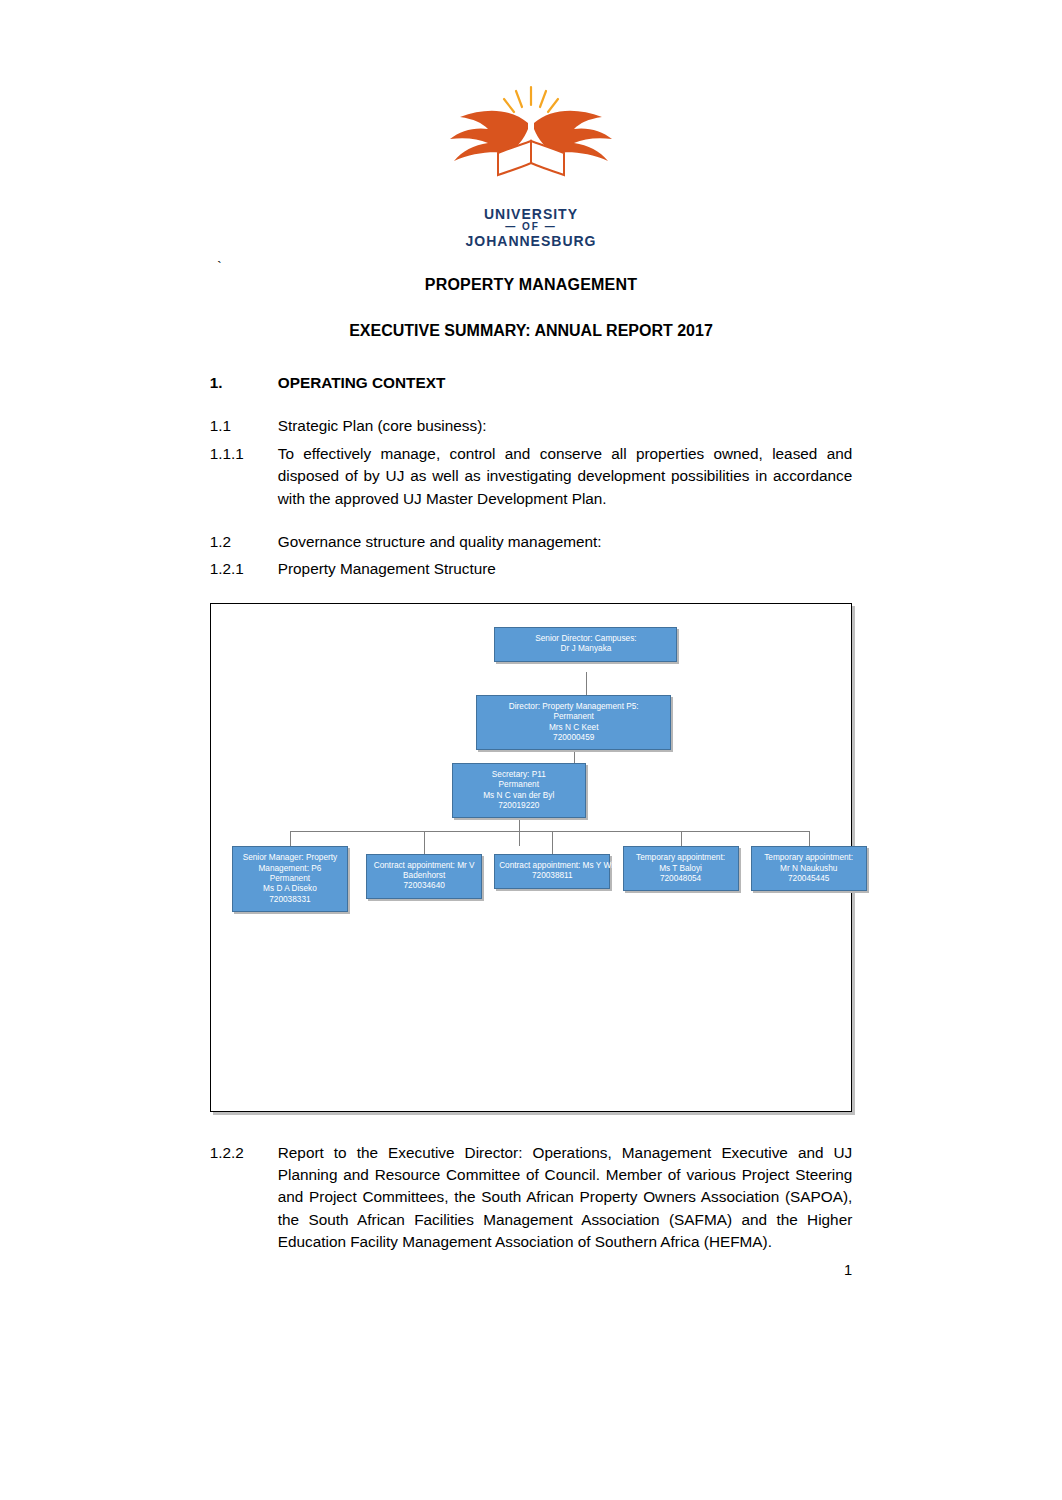UNIVERSITY — OF — JOHANNESBURG
`
PROPERTY MANAGEMENT
EXECUTIVE SUMMARY: ANNUAL REPORT 2017
1.
OPERATING CONTEXT
1.1
Strategic Plan (core business):
1.1.1
To effectively manage, control and conserve all properties owned, leased and disposed of by UJ as well as investigating development possibilities in accordance with the approved UJ Master Development Plan.
1.2
Governance structure and quality management:
1.2.1
Property Management Structure
Senior Director: Campuses:
Dr J Manyaka
Director: Property Management P5:
Permanent
Mrs N C Keet
720000459
Secretary: P11
Permanent
Ms N C van der Byl
720019220
Senior Manager: Property
Management: P6
Permanent
Ms D A Diseko
720038331
Contract appointment: Mr V
Badenhorst
720034640
Contract appointment: Ms Y Wildt
720038811
Temporary appointment:
Ms T Baloyi
720048054
Temporary appointment:
Mr N Naukushu
720045445
1.2.2
Report to the Executive Director: Operations, Management Executive and UJ Planning and Resource Committee of Council. Member of various Project Steering and Project Committees, the South African Property Owners Association (SAPOA), the South African Facilities Management Association (SAFMA) and the Higher Education Facility Management Association of Southern Africa (HEFMA).
1